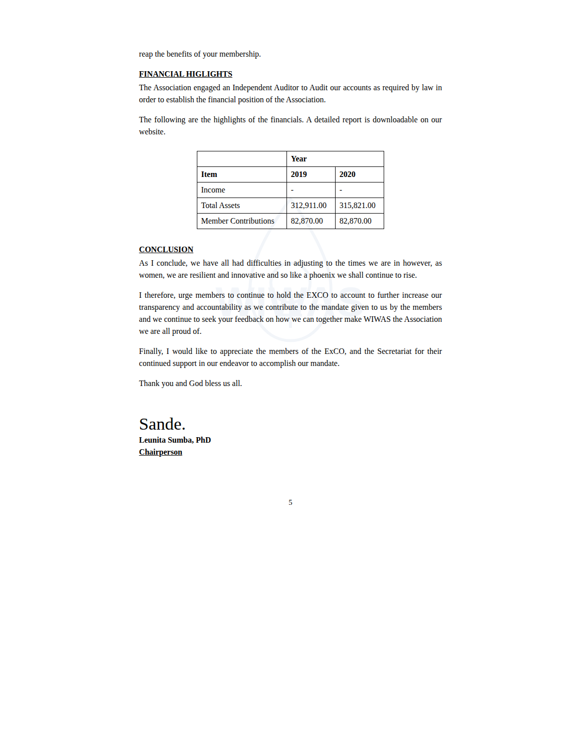WIWAS
reap the benefits of your membership.
FINANCIAL HIGLIGHTS
The Association engaged an Independent Auditor to Audit our accounts as required by law in order to establish the financial position of the Association.
The following are the highlights of the financials. A detailed report is downloadable on our website.
| | Year |
| Item | 2019 | 2020 |
| Income | - | - |
| Total Assets | 312,911.00 | 315,821.00 |
| Member Contributions | 82,870.00 | 82,870.00 |
CONCLUSION
As I conclude, we have all had difficulties in adjusting to the times we are in however, as women, we are resilient and innovative and so like a phoenix we shall continue to rise.
I therefore, urge members to continue to hold the EXCO to account to further increase our transparency and accountability as we contribute to the mandate given to us by the members and we continue to seek your feedback on how we can together make WIWAS the Association we are all proud of.
Finally, I would like to appreciate the members of the ExCO, and the Secretariat for their continued support in our endeavor to accomplish our mandate.
Thank you and God bless us all.
Sande.
Leunita Sumba, PhD
Chairperson
5